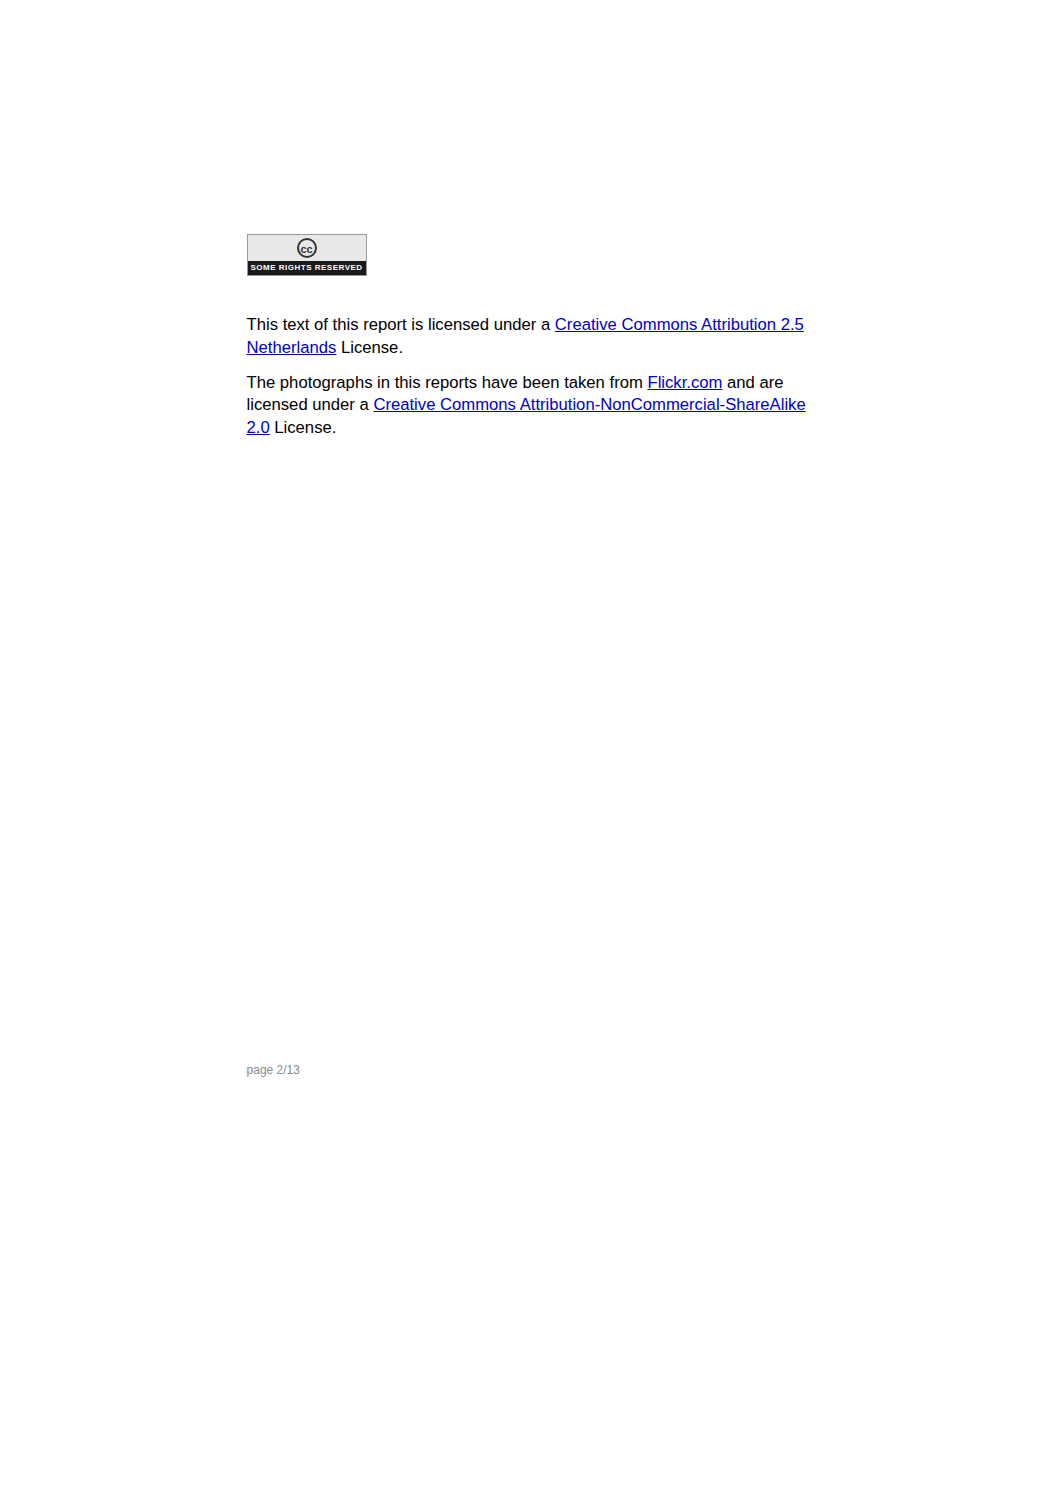cc SOME RIGHTS RESERVED
This text of this report is licensed under a Creative Commons Attribution 2.5 Netherlands License.
The photographs in this reports have been taken from Flickr.com and are licensed under a Creative Commons Attribution-NonCommercial-ShareAlike 2.0 License.
page 2/13